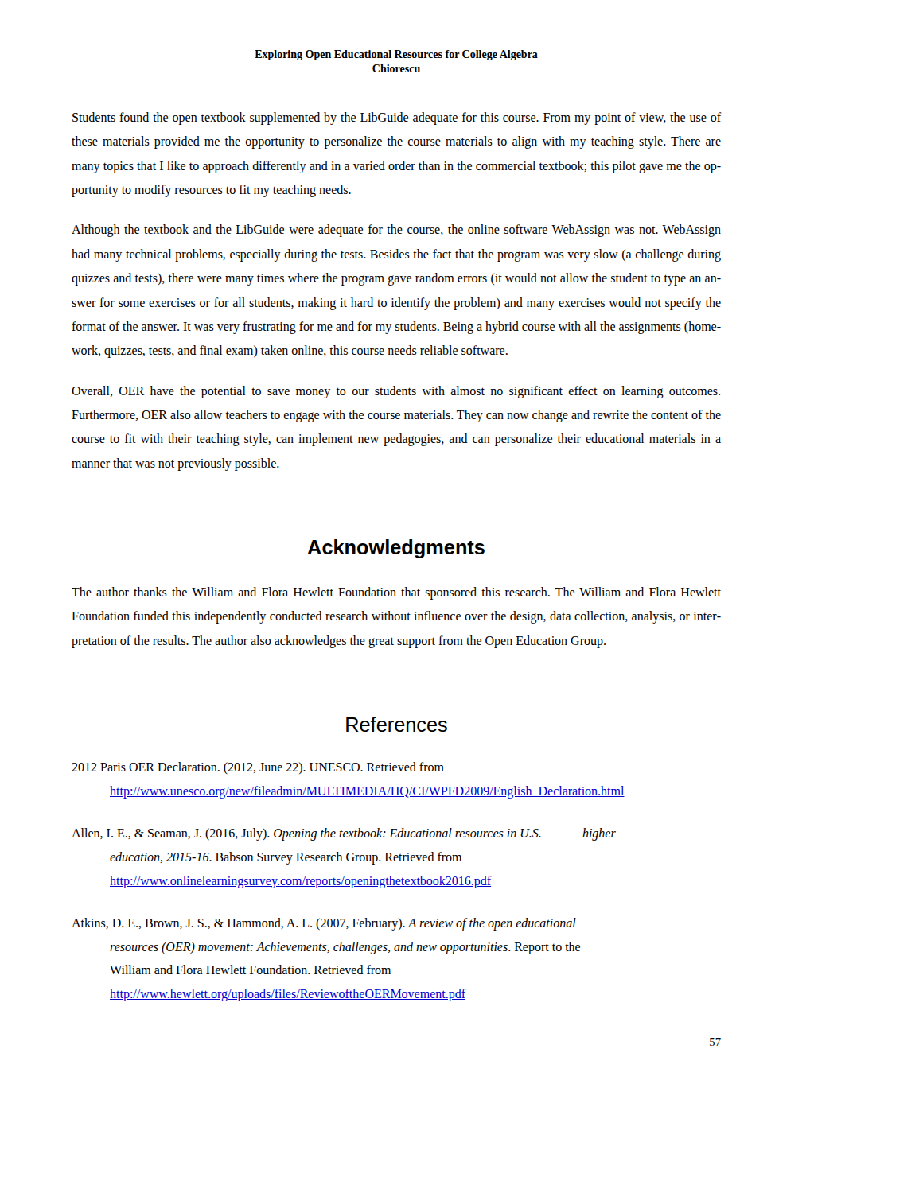Exploring Open Educational Resources for College Algebra Chiorescu
Students found the open textbook supplemented by the LibGuide adequate for this course. From my point of view, the use of these materials provided me the opportunity to personalize the course materials to align with my teaching style. There are many topics that I like to approach differently and in a varied order than in the commercial textbook; this pilot gave me the opportunity to modify resources to fit my teaching needs.
Although the textbook and the LibGuide were adequate for the course, the online software WebAssign was not. WebAssign had many technical problems, especially during the tests. Besides the fact that the program was very slow (a challenge during quizzes and tests), there were many times where the program gave random errors (it would not allow the student to type an answer for some exercises or for all students, making it hard to identify the problem) and many exercises would not specify the format of the answer. It was very frustrating for me and for my students. Being a hybrid course with all the assignments (homework, quizzes, tests, and final exam) taken online, this course needs reliable software.
Overall, OER have the potential to save money to our students with almost no significant effect on learning outcomes. Furthermore, OER also allow teachers to engage with the course materials. They can now change and rewrite the content of the course to fit with their teaching style, can implement new pedagogies, and can personalize their educational materials in a manner that was not previously possible.
Acknowledgments
The author thanks the William and Flora Hewlett Foundation that sponsored this research. The William and Flora Hewlett Foundation funded this independently conducted research without influence over the design, data collection, analysis, or interpretation of the results. The author also acknowledges the great support from the Open Education Group.
References
2012 Paris OER Declaration. (2012, June 22). UNESCO. Retrieved from http://www.unesco.org/new/fileadmin/MULTIMEDIA/HQ/CI/WPFD2009/English_Declaration.html
Allen, I. E., & Seaman, J. (2016, July). Opening the textbook: Educational resources in U.S. higher education, 2015-16. Babson Survey Research Group. Retrieved from http://www.onlinelearningsurvey.com/reports/openingthetextbook2016.pdf
Atkins, D. E., Brown, J. S., & Hammond, A. L. (2007, February). A review of the open educational resources (OER) movement: Achievements, challenges, and new opportunities. Report to the William and Flora Hewlett Foundation. Retrieved from http://www.hewlett.org/uploads/files/ReviewoftheOERMovement.pdf
57